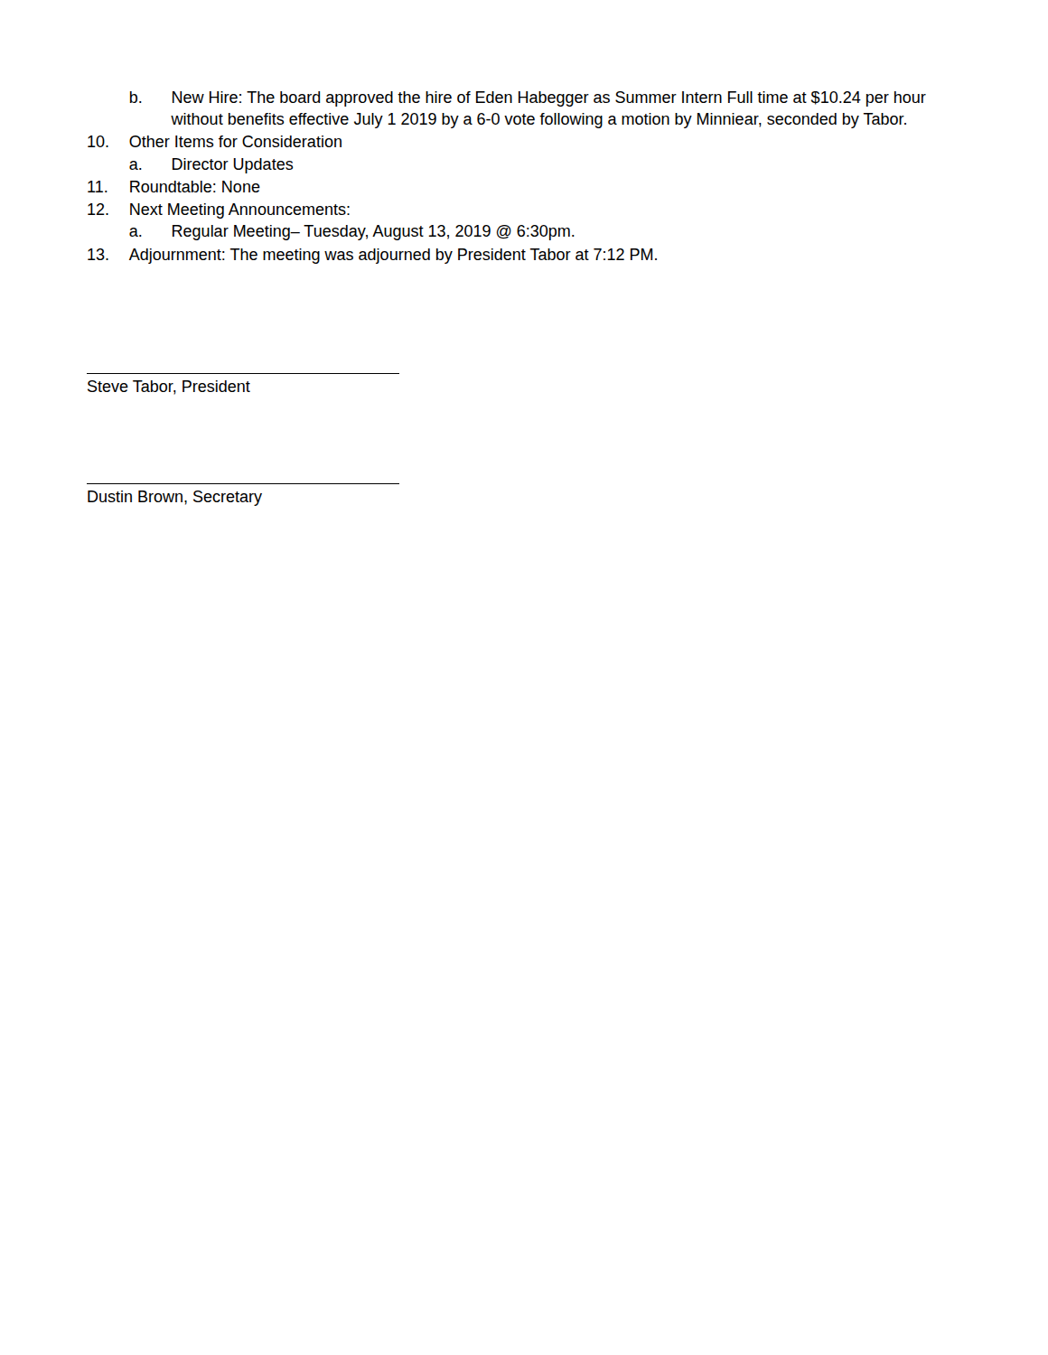b. New Hire: The board approved the hire of Eden Habegger as Summer Intern Full time at $10.24 per hour without benefits effective July 1 2019 by a 6-0 vote following a motion by Minniear, seconded by Tabor.
10. Other Items for Consideration
a. Director Updates
11. Roundtable: None
12. Next Meeting Announcements:
a. Regular Meeting– Tuesday, August 13, 2019 @ 6:30pm.
13. Adjournment: The meeting was adjourned by President Tabor at 7:12 PM.
Steve Tabor, President
Dustin Brown, Secretary